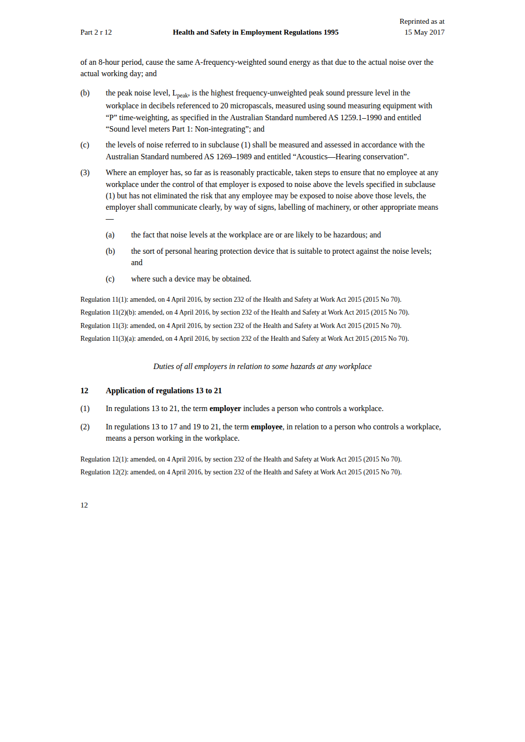Part 2 r 12
Health and Safety in Employment Regulations 1995
Reprinted as at 15 May 2017
of an 8-hour period, cause the same A-frequency-weighted sound energy as that due to the actual noise over the actual working day; and
(b) the peak noise level, Lpeak, is the highest frequency-unweighted peak sound pressure level in the workplace in decibels referenced to 20 micropascals, measured using sound measuring equipment with “P” time-weighting, as specified in the Australian Standard numbered AS 1259.1–1990 and entitled “Sound level meters Part 1: Non-integrating”; and
(c) the levels of noise referred to in subclause (1) shall be measured and assessed in accordance with the Australian Standard numbered AS 1269–1989 and entitled “Acoustics—Hearing conservation”.
(3) Where an employer has, so far as is reasonably practicable, taken steps to ensure that no employee at any workplace under the control of that employer is exposed to noise above the levels specified in subclause (1) but has not eliminated the risk that any employee may be exposed to noise above those levels, the employer shall communicate clearly, by way of signs, labelling of machinery, or other appropriate means—
(a) the fact that noise levels at the workplace are or are likely to be hazardous; and
(b) the sort of personal hearing protection device that is suitable to protect against the noise levels; and
(c) where such a device may be obtained.
Regulation 11(1): amended, on 4 April 2016, by section 232 of the Health and Safety at Work Act 2015 (2015 No 70).
Regulation 11(2)(b): amended, on 4 April 2016, by section 232 of the Health and Safety at Work Act 2015 (2015 No 70).
Regulation 11(3): amended, on 4 April 2016, by section 232 of the Health and Safety at Work Act 2015 (2015 No 70).
Regulation 11(3)(a): amended, on 4 April 2016, by section 232 of the Health and Safety at Work Act 2015 (2015 No 70).
Duties of all employers in relation to some hazards at any workplace
12 Application of regulations 13 to 21
(1) In regulations 13 to 21, the term employer includes a person who controls a workplace.
(2) In regulations 13 to 17 and 19 to 21, the term employee, in relation to a person who controls a workplace, means a person working in the workplace.
Regulation 12(1): amended, on 4 April 2016, by section 232 of the Health and Safety at Work Act 2015 (2015 No 70).
Regulation 12(2): amended, on 4 April 2016, by section 232 of the Health and Safety at Work Act 2015 (2015 No 70).
12